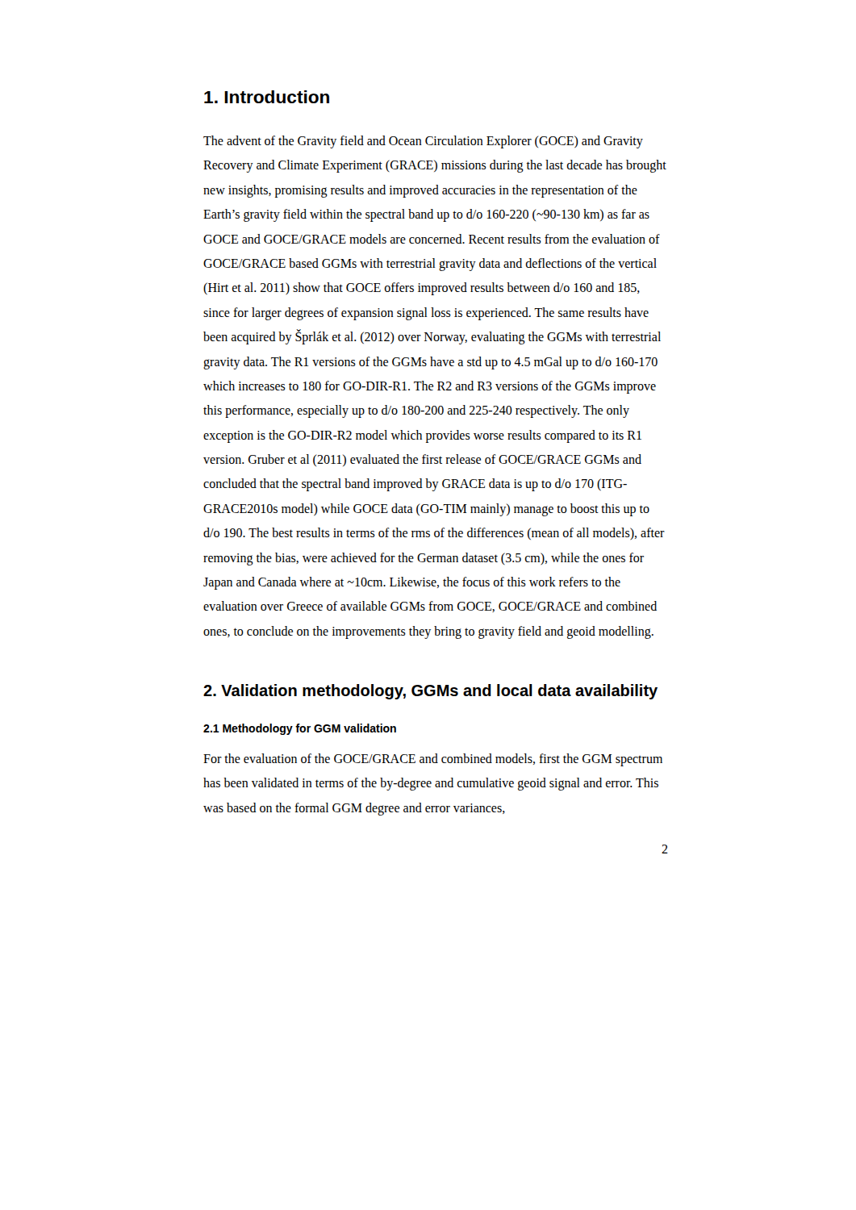1. Introduction
The advent of the Gravity field and Ocean Circulation Explorer (GOCE) and Gravity Recovery and Climate Experiment (GRACE) missions during the last decade has brought new insights, promising results and improved accuracies in the representation of the Earth’s gravity field within the spectral band up to d/o 160-220 (~90-130 km) as far as GOCE and GOCE/GRACE models are concerned. Recent results from the evaluation of GOCE/GRACE based GGMs with terrestrial gravity data and deflections of the vertical (Hirt et al. 2011) show that GOCE offers improved results between d/o 160 and 185, since for larger degrees of expansion signal loss is experienced. The same results have been acquired by Šprlák et al. (2012) over Norway, evaluating the GGMs with terrestrial gravity data. The R1 versions of the GGMs have a std up to 4.5 mGal up to d/o 160-170 which increases to 180 for GO-DIR-R1. The R2 and R3 versions of the GGMs improve this performance, especially up to d/o 180-200 and 225-240 respectively. The only exception is the GO-DIR-R2 model which provides worse results compared to its R1 version. Gruber et al (2011) evaluated the first release of GOCE/GRACE GGMs and concluded that the spectral band improved by GRACE data is up to d/o 170 (ITG-GRACE2010s model) while GOCE data (GO-TIM mainly) manage to boost this up to d/o 190. The best results in terms of the rms of the differences (mean of all models), after removing the bias, were achieved for the German dataset (3.5 cm), while the ones for Japan and Canada where at ~10cm. Likewise, the focus of this work refers to the evaluation over Greece of available GGMs from GOCE, GOCE/GRACE and combined ones, to conclude on the improvements they bring to gravity field and geoid modelling.
2. Validation methodology, GGMs and local data availability
2.1 Methodology for GGM validation
For the evaluation of the GOCE/GRACE and combined models, first the GGM spectrum has been validated in terms of the by-degree and cumulative geoid signal and error. This was based on the formal GGM degree and error variances,
2